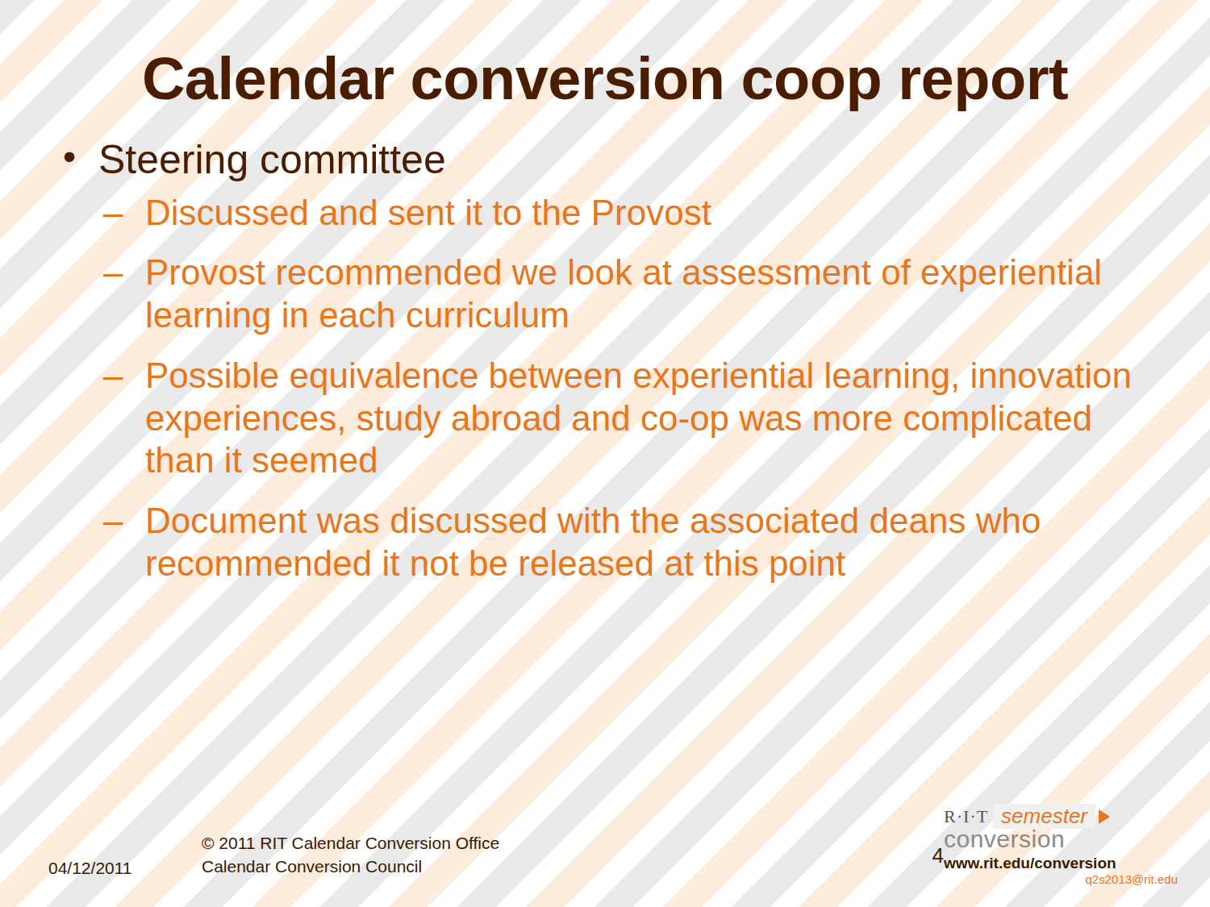Calendar conversion coop report
Steering committee
Discussed and sent it to the Provost
Provost recommended we look at assessment of experiential learning in each curriculum
Possible equivalence between experiential learning, innovation experiences, study abroad and co-op was more complicated than it seemed
Document was discussed with the associated deans who recommended it not be released at this point
04/12/2011
© 2011 RIT Calendar Conversion Office
Calendar Conversion Council
4
R·I·T semester conversion www.rit.edu/conversion q2s2013@rit.edu